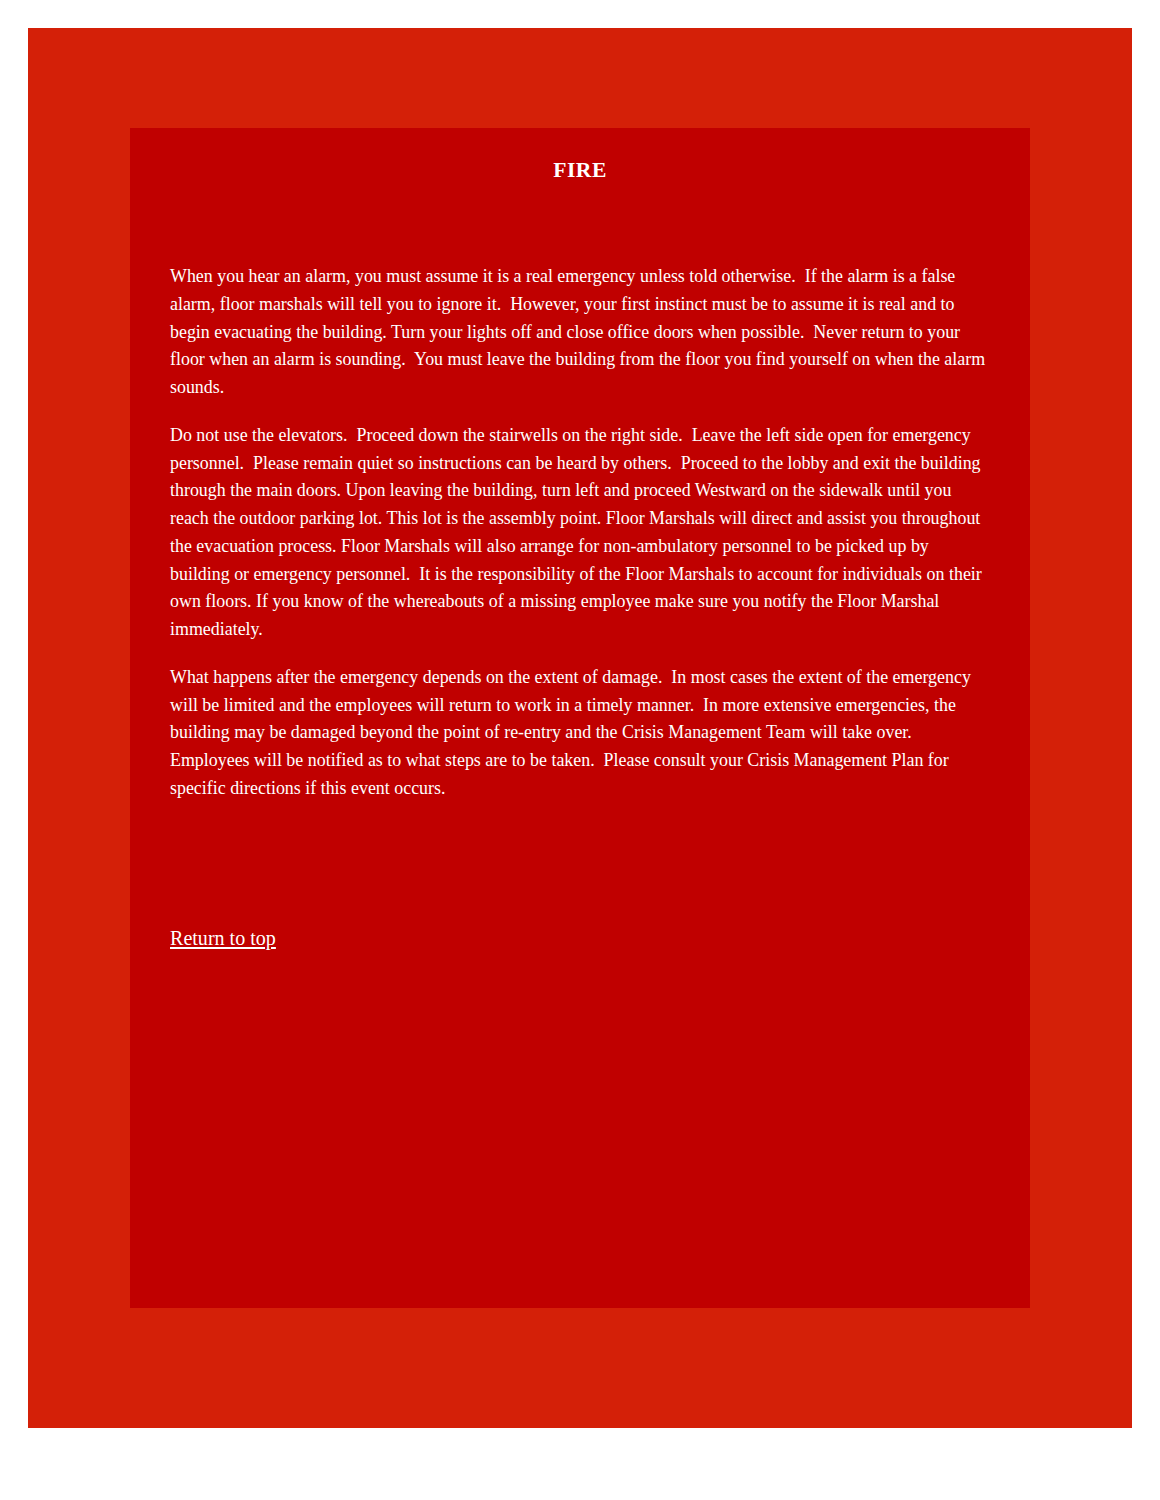FIRE
When you hear an alarm, you must assume it is a real emergency unless told otherwise. If the alarm is a false alarm, floor marshals will tell you to ignore it. However, your first instinct must be to assume it is real and to begin evacuating the building. Turn your lights off and close office doors when possible. Never return to your floor when an alarm is sounding. You must leave the building from the floor you find yourself on when the alarm sounds.
Do not use the elevators. Proceed down the stairwells on the right side. Leave the left side open for emergency personnel. Please remain quiet so instructions can be heard by others. Proceed to the lobby and exit the building through the main doors. Upon leaving the building, turn left and proceed Westward on the sidewalk until you reach the outdoor parking lot. This lot is the assembly point. Floor Marshals will direct and assist you throughout the evacuation process. Floor Marshals will also arrange for non-ambulatory personnel to be picked up by building or emergency personnel. It is the responsibility of the Floor Marshals to account for individuals on their own floors. If you know of the whereabouts of a missing employee make sure you notify the Floor Marshal immediately.
What happens after the emergency depends on the extent of damage. In most cases the extent of the emergency will be limited and the employees will return to work in a timely manner. In more extensive emergencies, the building may be damaged beyond the point of re-entry and the Crisis Management Team will take over. Employees will be notified as to what steps are to be taken. Please consult your Crisis Management Plan for specific directions if this event occurs.
Return to top